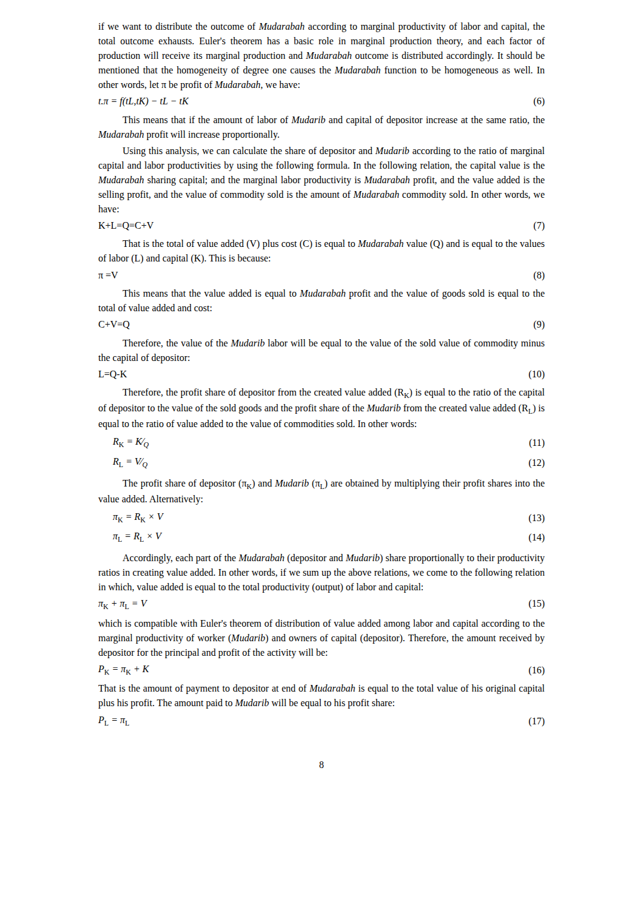if we want to distribute the outcome of Mudarabah according to marginal productivity of labor and capital, the total outcome exhausts. Euler's theorem has a basic role in marginal production theory, and each factor of production will receive its marginal production and Mudarabah outcome is distributed accordingly. It should be mentioned that the homogeneity of degree one causes the Mudarabah function to be homogeneous as well. In other words, let π be profit of Mudarabah, we have:
t.π = f(tL,tK) − tL − tK (6)
This means that if the amount of labor of Mudarib and capital of depositor increase at the same ratio, the Mudarabah profit will increase proportionally.
Using this analysis, we can calculate the share of depositor and Mudarib according to the ratio of marginal capital and labor productivities by using the following formula. In the following relation, the capital value is the Mudarabah sharing capital; and the marginal labor productivity is Mudarabah profit, and the value added is the selling profit, and the value of commodity sold is the amount of Mudarabah commodity sold. In other words, we have:
K+L=Q=C+V (7)
That is the total of value added (V) plus cost (C) is equal to Mudarabah value (Q) and is equal to the values of labor (L) and capital (K). This is because:
π =V (8)
This means that the value added is equal to Mudarabah profit and the value of goods sold is equal to the total of value added and cost:
C+V=Q (9)
Therefore, the value of the Mudarib labor will be equal to the value of the sold value of commodity minus the capital of depositor:
L=Q-K (10)
Therefore, the profit share of depositor from the created value added (RK) is equal to the ratio of the capital of depositor to the value of the sold goods and the profit share of the Mudarib from the created value added (RL) is equal to the ratio of value added to the value of commodities sold. In other words:
RK = K⁄Q (11)
RL = V⁄Q (12)
The profit share of depositor (πK) and Mudarib (πL) are obtained by multiplying their profit shares into the value added. Alternatively:
πK = RK × V (13)
πL = RL × V (14)
Accordingly, each part of the Mudarabah (depositor and Mudarib) share proportionally to their productivity ratios in creating value added. In other words, if we sum up the above relations, we come to the following relation in which, value added is equal to the total productivity (output) of labor and capital:
πK + πL = V (15)
which is compatible with Euler's theorem of distribution of value added among labor and capital according to the marginal productivity of worker (Mudarib) and owners of capital (depositor). Therefore, the amount received by depositor for the principal and profit of the activity will be:
PK = πK + K (16)
That is the amount of payment to depositor at end of Mudarabah is equal to the total value of his original capital plus his profit. The amount paid to Mudarib will be equal to his profit share:
PL = πL (17)
8